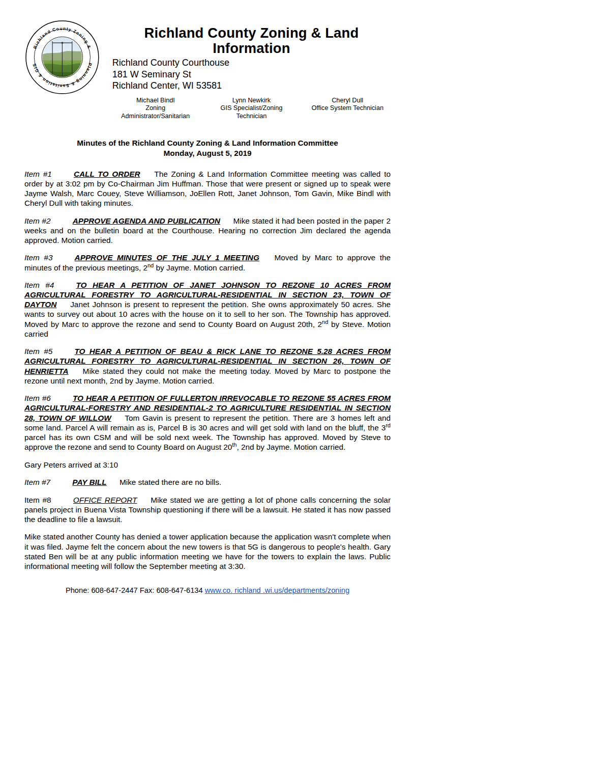Richland County Zoning & Planning & Sanitation & GIS
Richland County Zoning & Land Information
Richland County Courthouse
181 W Seminary St
Richland Center, WI 53581
Michael Bindl Zoning Administrator/Sanitarian
Lynn Newkirk GIS Specialist/Zoning Technician
Cheryl Dull Office System Technician
Minutes of the Richland County Zoning & Land Information Committee
Monday, August 5, 2019
Item #1 CALL TO ORDER The Zoning & Land Information Committee meeting was called to order by at 3:02 pm by Co-Chairman Jim Huffman. Those that were present or signed up to speak were Jayme Walsh, Marc Couey, Steve Williamson, JoEllen Rott, Janet Johnson, Tom Gavin, Mike Bindl with Cheryl Dull with taking minutes.
Item #2 APPROVE AGENDA AND PUBLICATION Mike stated it had been posted in the paper 2 weeks and on the bulletin board at the Courthouse. Hearing no correction Jim declared the agenda approved. Motion carried.
Item #3 APPROVE MINUTES OF THE JULY 1 MEETING Moved by Marc to approve the minutes of the previous meetings, 2nd by Jayme. Motion carried.
Item #4 TO HEAR A PETITION OF JANET JOHNSON TO REZONE 10 ACRES FROM AGRICULTURAL FORESTRY TO AGRICULTURAL-RESIDENTIAL IN SECTION 23, TOWN OF DAYTON Janet Johnson is present to represent the petition. She owns approximately 50 acres. She wants to survey out about 10 acres with the house on it to sell to her son. The Township has approved. Moved by Marc to approve the rezone and send to County Board on August 20th, 2nd by Steve. Motion carried
Item #5 TO HEAR A PETITION OF BEAU & RICK LANE TO REZONE 5.28 ACRES FROM AGRICULTURAL FORESTRY TO AGRICULTURAL-RESIDENTIAL IN SECTION 26, TOWN OF HENRIETTA Mike stated they could not make the meeting today. Moved by Marc to postpone the rezone until next month, 2nd by Jayme. Motion carried.
Item #6 TO HEAR A PETITION OF FULLERTON IRREVOCABLE TO REZONE 55 ACRES FROM AGRICULTURAL-FORESTRY AND RESIDENTIAL-2 TO AGRICULTURE RESIDENTIAL IN SECTION 28, TOWN OF WILLOW Tom Gavin is present to represent the petition. There are 3 homes left and some land. Parcel A will remain as is, Parcel B is 30 acres and will get sold with land on the bluff, the 3rd parcel has its own CSM and will be sold next week. The Township has approved. Moved by Steve to approve the rezone and send to County Board on August 20th, 2nd by Jayme. Motion carried.
Gary Peters arrived at 3:10
Item #7 PAY BILL Mike stated there are no bills.
Item #8 OFFICE REPORT Mike stated we are getting a lot of phone calls concerning the solar panels project in Buena Vista Township questioning if there will be a lawsuit. He stated it has now passed the deadline to file a lawsuit.
Mike stated another County has denied a tower application because the application wasn't complete when it was filed. Jayme felt the concern about the new towers is that 5G is dangerous to people's health. Gary stated Ben will be at any public information meeting we have for the towers to explain the laws. Public informational meeting will follow the September meeting at 3:30.
Phone: 608-647-2447 Fax: 608-647-6134 www.co. richland .wi.us/departments/zoning